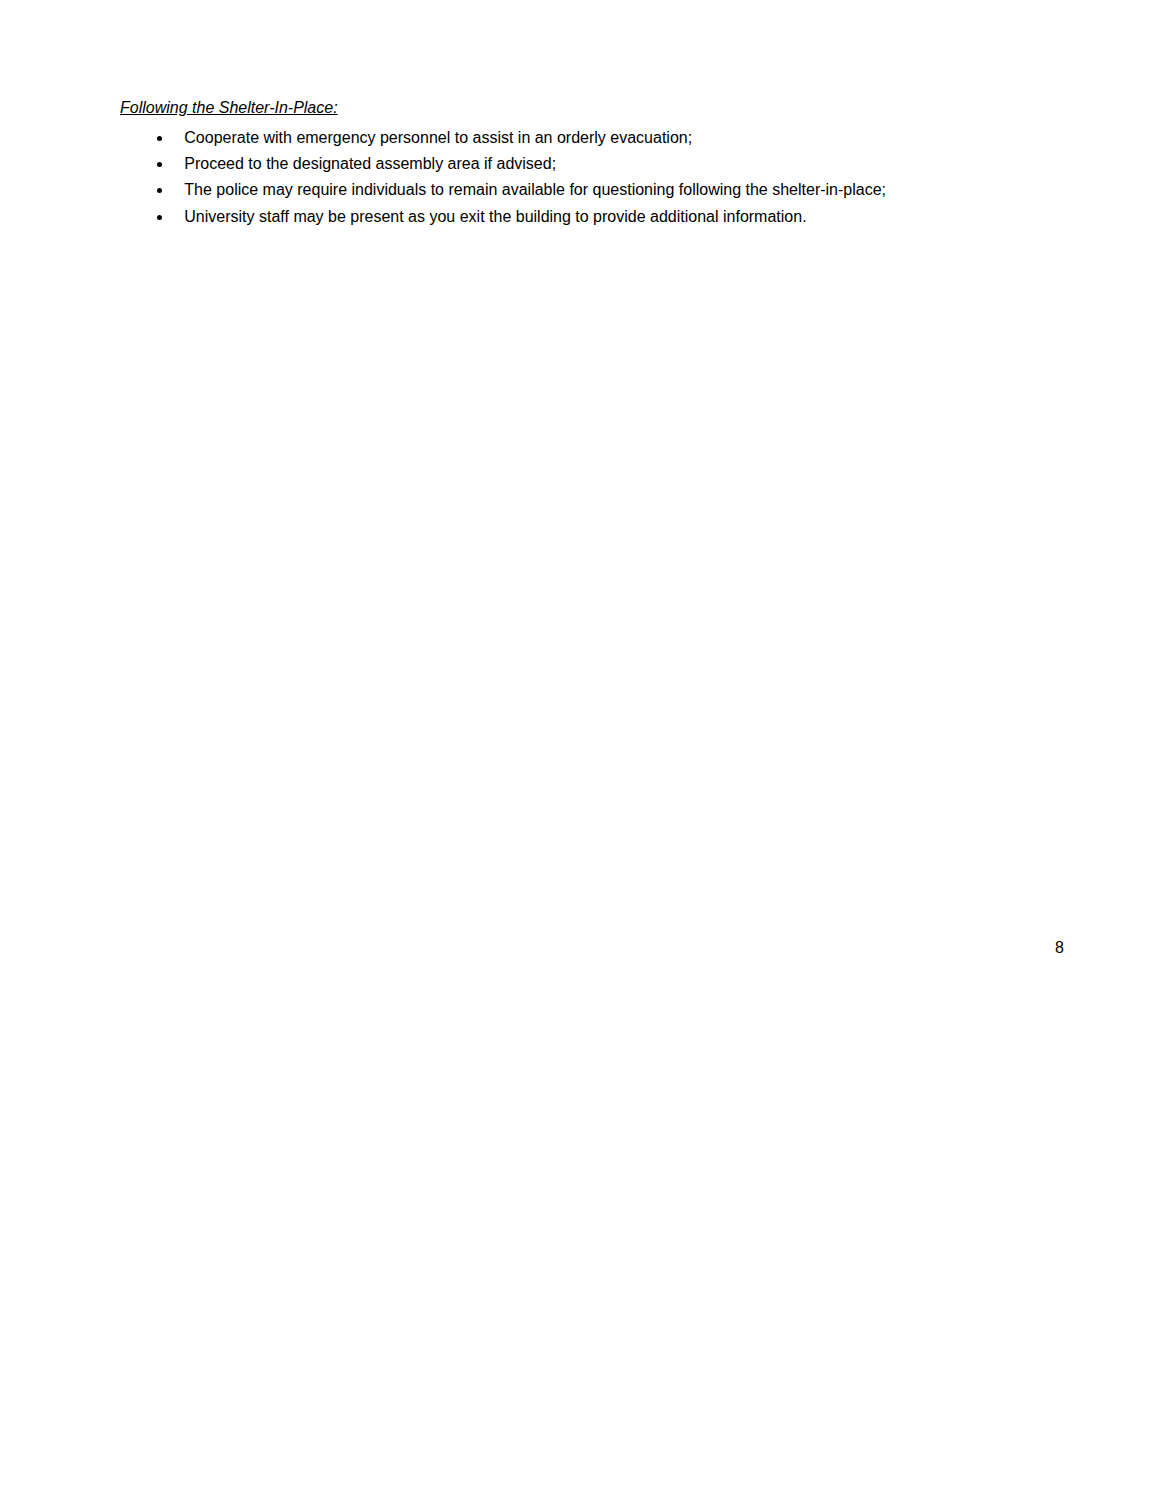Following the Shelter-In-Place:
Cooperate with emergency personnel to assist in an orderly evacuation;
Proceed to the designated assembly area if advised;
The police may require individuals to remain available for questioning following the shelter-in-place;
University staff may be present as you exit the building to provide additional information.
8